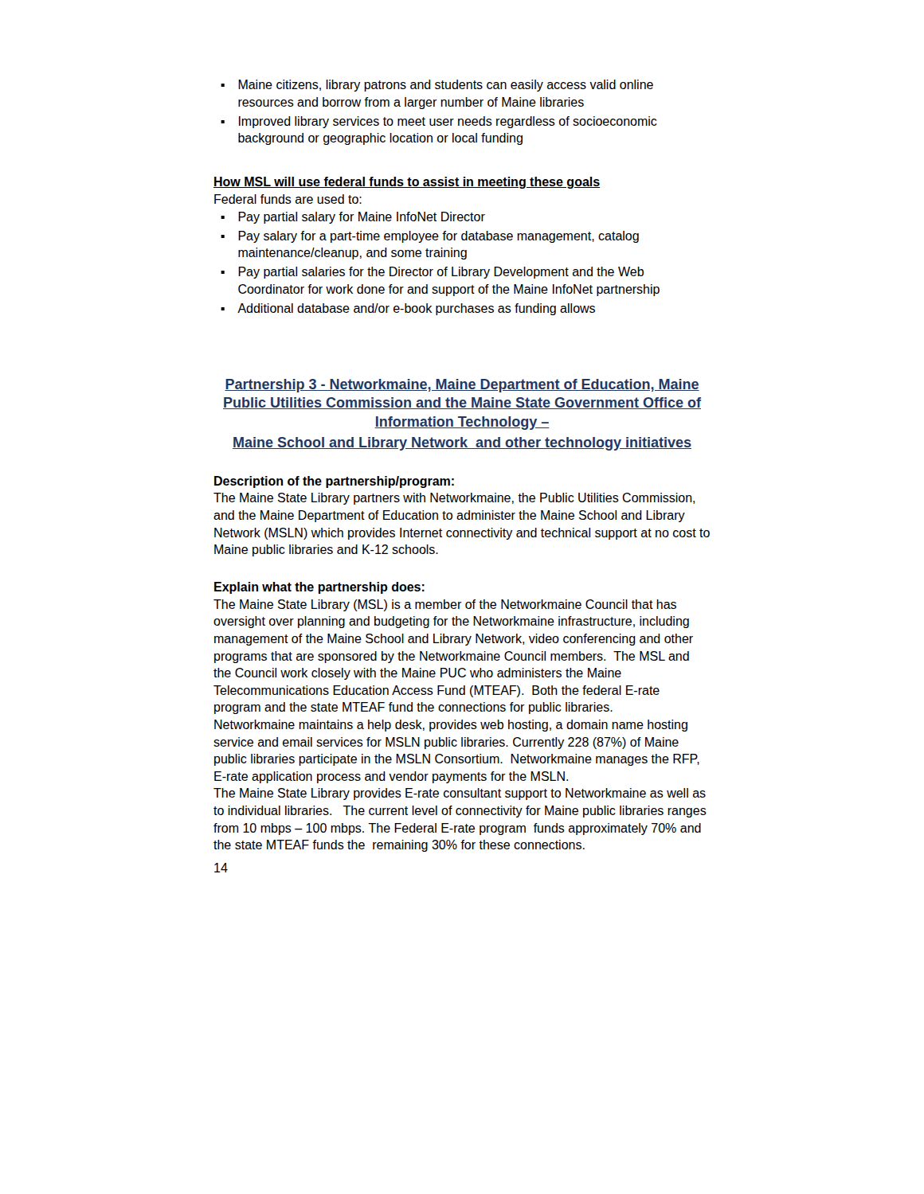Maine citizens, library patrons and students can easily access valid online resources and borrow from a larger number of Maine libraries
Improved library services to meet user needs regardless of socioeconomic background or geographic location or local funding
How MSL will use federal funds to assist in meeting these goals
Federal funds are used to:
Pay partial salary for Maine InfoNet Director
Pay salary for a part-time employee for database management, catalog maintenance/cleanup, and some training
Pay partial salaries for the Director of Library Development and the Web Coordinator for work done for and support of the Maine InfoNet partnership
Additional database and/or e-book purchases as funding allows
Partnership 3 - Networkmaine, Maine Department of Education, Maine Public Utilities Commission and the Maine State Government Office of Information Technology –
Maine School and Library Network and other technology initiatives
Description of the partnership/program:
The Maine State Library partners with Networkmaine, the Public Utilities Commission, and the Maine Department of Education to administer the Maine School and Library Network (MSLN) which provides Internet connectivity and technical support at no cost to Maine public libraries and K-12 schools.
Explain what the partnership does:
The Maine State Library (MSL) is a member of the Networkmaine Council that has oversight over planning and budgeting for the Networkmaine infrastructure, including management of the Maine School and Library Network, video conferencing and other programs that are sponsored by the Networkmaine Council members. The MSL and the Council work closely with the Maine PUC who administers the Maine Telecommunications Education Access Fund (MTEAF). Both the federal E-rate program and the state MTEAF fund the connections for public libraries.
Networkmaine maintains a help desk, provides web hosting, a domain name hosting service and email services for MSLN public libraries. Currently 228 (87%) of Maine public libraries participate in the MSLN Consortium. Networkmaine manages the RFP, E-rate application process and vendor payments for the MSLN.
The Maine State Library provides E-rate consultant support to Networkmaine as well as to individual libraries. The current level of connectivity for Maine public libraries ranges from 10 mbps – 100 mbps. The Federal E-rate program funds approximately 70% and the state MTEAF funds the remaining 30% for these connections.
14